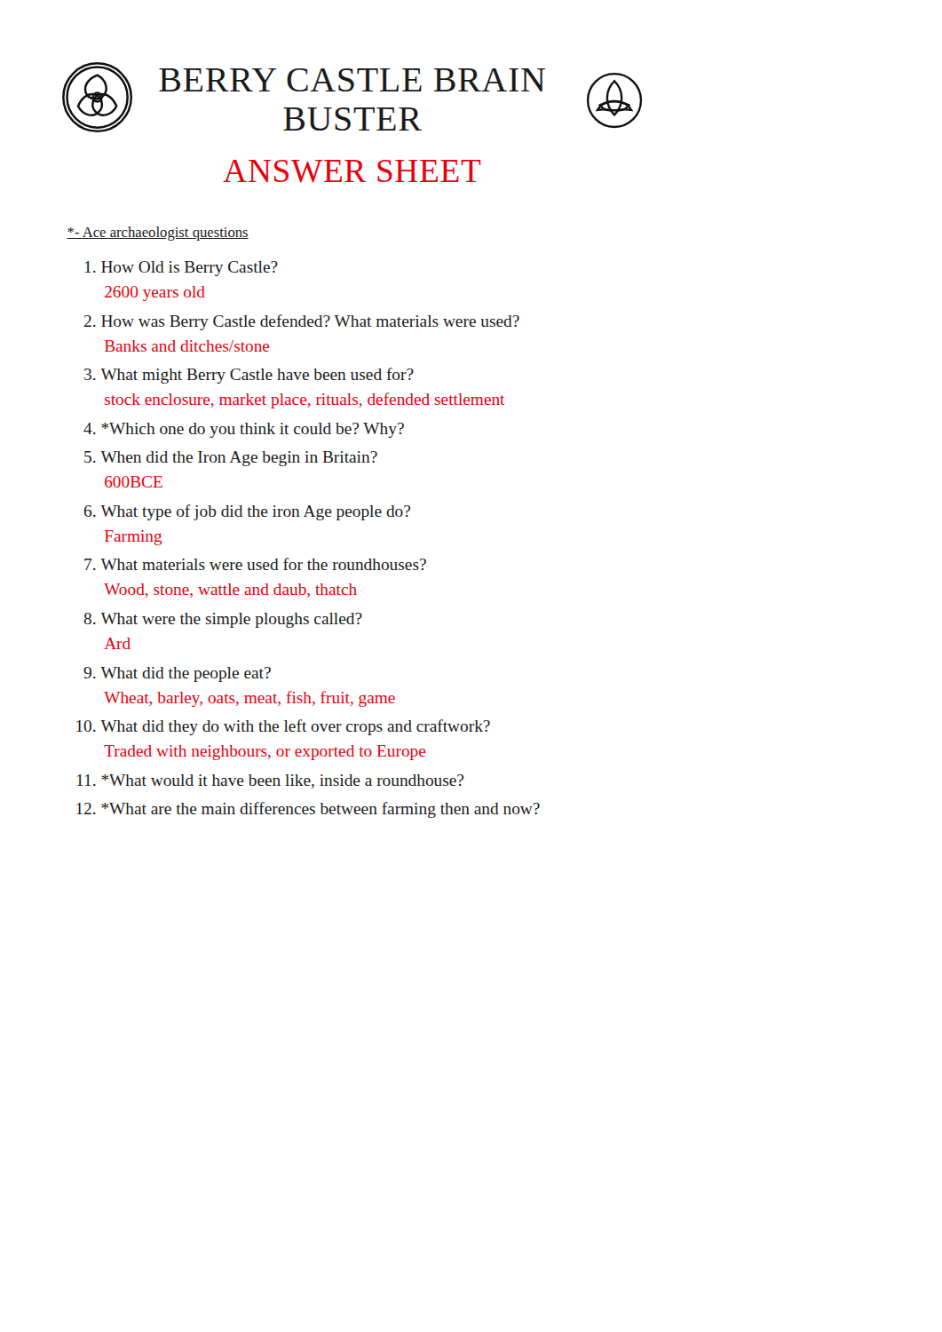Berry Castle Brain Buster
Answer Sheet
*- Ace archaeologist questions
How Old is Berry Castle? 2600 years old
How was Berry Castle defended? What materials were used? Banks and ditches/stone
What might Berry Castle have been used for? stock enclosure, market place, rituals, defended settlement
*Which one do you think it could be? Why?
When did the Iron Age begin in Britain? 600BCE
What type of job did the iron Age people do? Farming
What materials were used for the roundhouses? Wood, stone, wattle and daub, thatch
What were the simple ploughs called? Ard
What did the people eat? Wheat, barley, oats, meat, fish, fruit, game
What did they do with the left over crops and craftwork? Traded with neighbours, or exported to Europe
*What would it have been like, inside a roundhouse?
*What are the main differences between farming then and now?